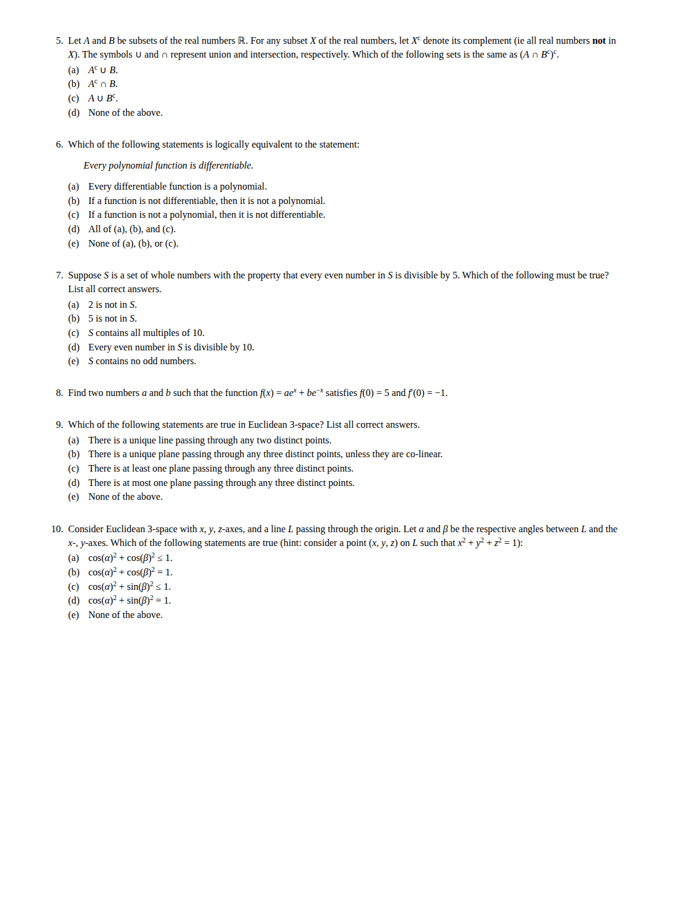Let A and B be subsets of the real numbers ℝ. For any subset X of the real numbers, let Xc denote its complement (ie all real numbers not in X). The symbols ∪ and ∩ represent union and intersection, respectively. Which of the following sets is the same as (A ∩ Bc)c.
Ac ∪ B.
Ac ∩ B.
A ∪ Bc.
None of the above.
Which of the following statements is logically equivalent to the statement:
Every polynomial function is differentiable.
Every differentiable function is a polynomial.
If a function is not differentiable, then it is not a polynomial.
If a function is not a polynomial, then it is not differentiable.
All of (a), (b), and (c).
None of (a), (b), or (c).
Suppose S is a set of whole numbers with the property that every even number in S is divisible by 5. Which of the following must be true? List all correct answers.
2 is not in S.
5 is not in S.
S contains all multiples of 10.
Every even number in S is divisible by 10.
S contains no odd numbers.
Find two numbers a and b such that the function f(x) = aex + be−x satisfies f(0) = 5 and f′(0) = −1.
Which of the following statements are true in Euclidean 3-space? List all correct answers.
There is a unique line passing through any two distinct points.
There is a unique plane passing through any three distinct points, unless they are co-linear.
There is at least one plane passing through any three distinct points.
There is at most one plane passing through any three distinct points.
None of the above.
Consider Euclidean 3-space with x, y, z-axes, and a line L passing through the origin. Let α and β be the respective angles between L and the x-, y-axes. Which of the following statements are true (hint: consider a point (x, y, z) on L such that x2 + y2 + z2 = 1):
cos(α)2 + cos(β)2 ≤ 1.
cos(α)2 + cos(β)2 = 1.
cos(α)2 + sin(β)2 ≤ 1.
cos(α)2 + sin(β)2 = 1.
None of the above.